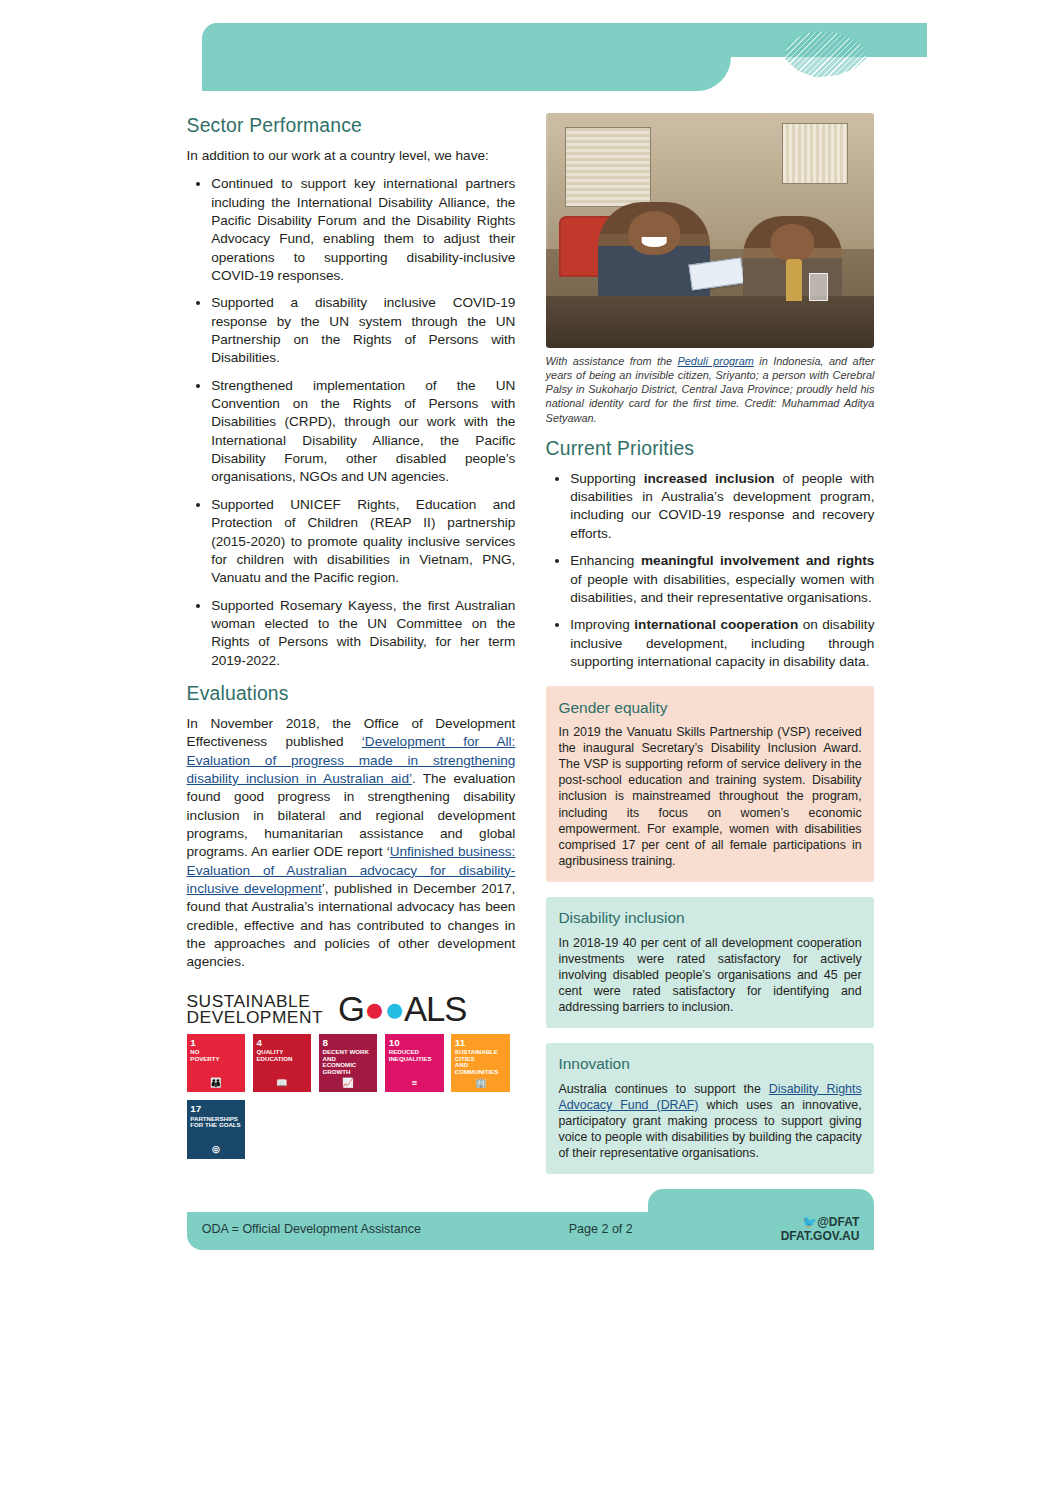Sector Performance
In addition to our work at a country level, we have:
Continued to support key international partners including the International Disability Alliance, the Pacific Disability Forum and the Disability Rights Advocacy Fund, enabling them to adjust their operations to supporting disability-inclusive COVID-19 responses.
Supported a disability inclusive COVID-19 response by the UN system through the UN Partnership on the Rights of Persons with Disabilities.
Strengthened implementation of the UN Convention on the Rights of Persons with Disabilities (CRPD), through our work with the International Disability Alliance, the Pacific Disability Forum, other disabled people’s organisations, NGOs and UN agencies.
Supported UNICEF Rights, Education and Protection of Children (REAP II) partnership (2015-2020) to promote quality inclusive services for children with disabilities in Vietnam, PNG, Vanuatu and the Pacific region.
Supported Rosemary Kayess, the first Australian woman elected to the UN Committee on the Rights of Persons with Disability, for her term 2019-2022.
Evaluations
In November 2018, the Office of Development Effectiveness published ‘Development for All: Evaluation of progress made in strengthening disability inclusion in Australian aid’. The evaluation found good progress in strengthening disability inclusion in bilateral and regional development programs, humanitarian assistance and global programs. An earlier ODE report ‘Unfinished business: Evaluation of Australian advocacy for disability-inclusive development’, published in December 2017, found that Australia’s international advocacy has been credible, effective and has contributed to changes in the approaches and policies of other development agencies.
SUSTAINABLE
DEVELOPMENT
G●●ALS
1 NO
POVERTY👪
4 QUALITY
EDUCATION📖
8 DECENT WORK AND
ECONOMIC GROWTH📈
10 REDUCED
INEQUALITIES≡
11 SUSTAINABLE CITIES
AND COMMUNITIES🏢
17 PARTNERSHIPS
FOR THE GOALS◎
With assistance from the Peduli program in Indonesia, and after years of being an invisible citizen, Sriyanto; a person with Cerebral Palsy in Sukoharjo District, Central Java Province; proudly held his national identity card for the first time. Credit: Muhammad Aditya Setyawan.
Current Priorities
Supporting increased inclusion of people with disabilities in Australia’s development program, including our COVID-19 response and recovery efforts.
Enhancing meaningful involvement and rights of people with disabilities, especially women with disabilities, and their representative organisations.
Improving international cooperation on disability inclusive development, including through supporting international capacity in disability data.
Gender equality
In 2019 the Vanuatu Skills Partnership (VSP) received the inaugural Secretary’s Disability Inclusion Award. The VSP is supporting reform of service delivery in the post-school education and training system. Disability inclusion is mainstreamed throughout the program, including its focus on women’s economic empowerment. For example, women with disabilities comprised 17 per cent of all female participations in agribusiness training.
Disability inclusion
In 2018-19 40 per cent of all development cooperation investments were rated satisfactory for actively involving disabled people’s organisations and 45 per cent were rated satisfactory for identifying and addressing barriers to inclusion.
Innovation
Australia continues to support the Disability Rights Advocacy Fund (DRAF) which uses an innovative, participatory grant making process to support giving voice to people with disabilities by building the capacity of their representative organisations.
ODA = Official Development Assistance
Page 2 of 2
🐦@DFAT
DFAT.GOV.AU